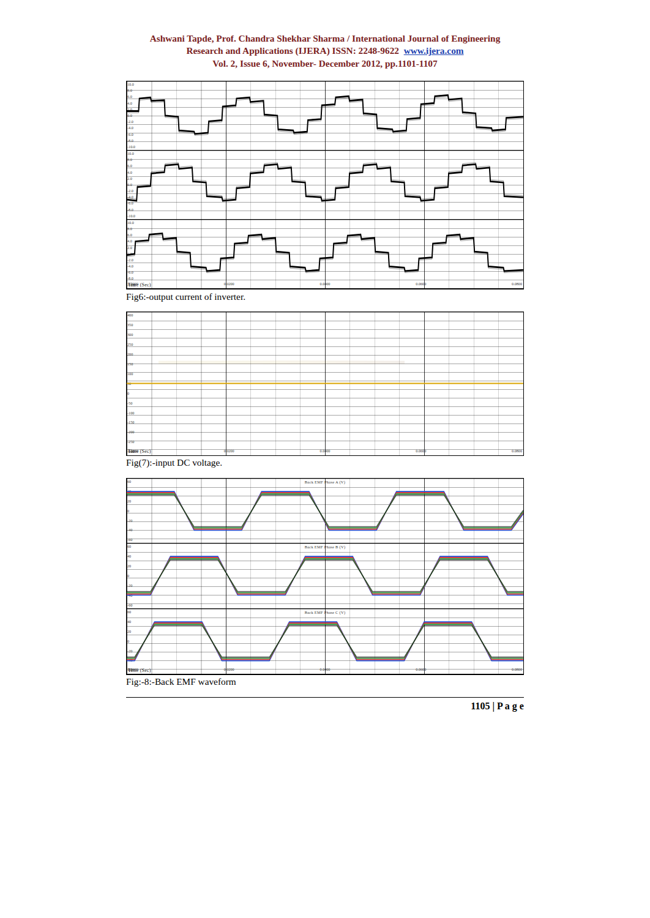Ashwani Tapde, Prof. Chandra Shekhar Sharma / International Journal of Engineering
Research and Applications (IJERA) ISSN: 2248-9622 www.ijera.com
Vol. 2, Issue 6, November- December 2012, pp.1101-1107
10.08.06.04.02.00.0-2.0-4.0-6.0-8.0-10.0
10.08.06.04.02.00.0-2.0-4.0-6.0-8.0-10.0
10.08.06.04.02.00.0-2.0-4.0-6.0-8.0-10.0
0.00000.02000.04000.06000.0800
Time (Sec)
Fig6:-output current of inverter.
400350300250200150100500-50-100-150-200-250-300
0.00000.02000.04000.06000.0800
Time (Sec)
Fig(7):-input DC voltage.
Back EMF Phase A (V)
6040200-20-40-60
Back EMF Phase B (V)
6040200-20-40-60
Back EMF Phase C (V)
6040200-20-40-60
0.00000.02000.04000.06000.0800
Time (Sec)
Fig:-8:-Back EMF waveform
1105 | P a g e